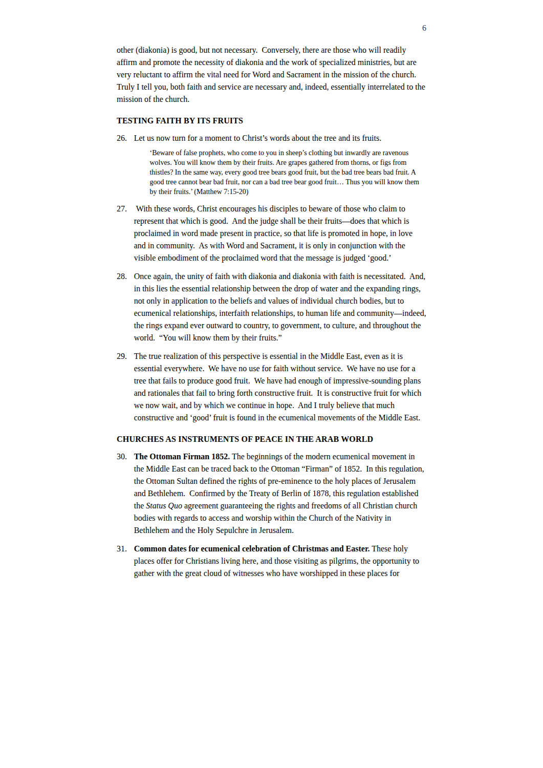6
other (diakonia) is good, but not necessary. Conversely, there are those who will readily affirm and promote the necessity of diakonia and the work of specialized ministries, but are very reluctant to affirm the vital need for Word and Sacrament in the mission of the church. Truly I tell you, both faith and service are necessary and, indeed, essentially interrelated to the mission of the church.
Testing Faith by its Fruits
26. Let us now turn for a moment to Christ’s words about the tree and its fruits.
‘Beware of false prophets, who come to you in sheep’s clothing but inwardly are ravenous wolves. You will know them by their fruits. Are grapes gathered from thorns, or figs from thistles? In the same way, every good tree bears good fruit, but the bad tree bears bad fruit. A good tree cannot bear bad fruit, nor can a bad tree bear good fruit… Thus you will know them by their fruits.’ (Matthew 7:15-20)
27. With these words, Christ encourages his disciples to beware of those who claim to represent that which is good. And the judge shall be their fruits—does that which is proclaimed in word made present in practice, so that life is promoted in hope, in love and in community. As with Word and Sacrament, it is only in conjunction with the visible embodiment of the proclaimed word that the message is judged ‘good.’
28. Once again, the unity of faith with diakonia and diakonia with faith is necessitated. And, in this lies the essential relationship between the drop of water and the expanding rings, not only in application to the beliefs and values of individual church bodies, but to ecumenical relationships, interfaith relationships, to human life and community—indeed, the rings expand ever outward to country, to government, to culture, and throughout the world. “You will know them by their fruits.”
29. The true realization of this perspective is essential in the Middle East, even as it is essential everywhere. We have no use for faith without service. We have no use for a tree that fails to produce good fruit. We have had enough of impressive-sounding plans and rationales that fail to bring forth constructive fruit. It is constructive fruit for which we now wait, and by which we continue in hope. And I truly believe that much constructive and ‘good’ fruit is found in the ecumenical movements of the Middle East.
Churches as Instruments of Peace in the Arab World
30. The Ottoman Firman 1852. The beginnings of the modern ecumenical movement in the Middle East can be traced back to the Ottoman “Firman” of 1852. In this regulation, the Ottoman Sultan defined the rights of pre-eminence to the holy places of Jerusalem and Bethlehem. Confirmed by the Treaty of Berlin of 1878, this regulation established the Status Quo agreement guaranteeing the rights and freedoms of all Christian church bodies with regards to access and worship within the Church of the Nativity in Bethlehem and the Holy Sepulchre in Jerusalem.
31. Common dates for ecumenical celebration of Christmas and Easter. These holy places offer for Christians living here, and those visiting as pilgrims, the opportunity to gather with the great cloud of witnesses who have worshipped in these places for